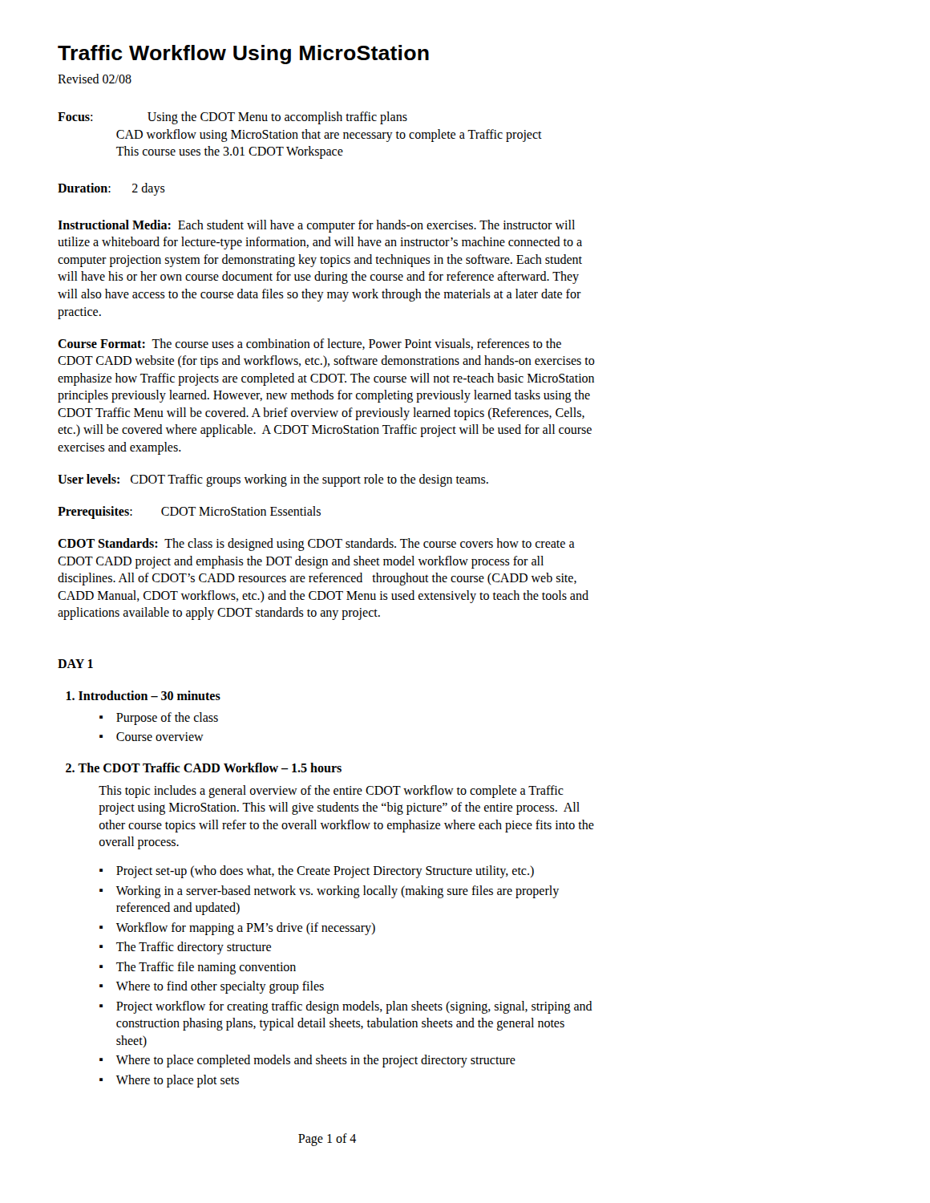Traffic Workflow Using MicroStation
Revised 02/08
Focus: Using the CDOT Menu to accomplish traffic plans CAD workflow using MicroStation that are necessary to complete a Traffic project This course uses the 3.01 CDOT Workspace
Duration: 2 days
Instructional Media: Each student will have a computer for hands-on exercises. The instructor will utilize a whiteboard for lecture-type information, and will have an instructor’s machine connected to a computer projection system for demonstrating key topics and techniques in the software. Each student will have his or her own course document for use during the course and for reference afterward. They will also have access to the course data files so they may work through the materials at a later date for practice.
Course Format: The course uses a combination of lecture, Power Point visuals, references to the CDOT CADD website (for tips and workflows, etc.), software demonstrations and hands-on exercises to emphasize how Traffic projects are completed at CDOT. The course will not re-teach basic MicroStation principles previously learned. However, new methods for completing previously learned tasks using the CDOT Traffic Menu will be covered. A brief overview of previously learned topics (References, Cells, etc.) will be covered where applicable. A CDOT MicroStation Traffic project will be used for all course exercises and examples.
User levels: CDOT Traffic groups working in the support role to the design teams.
Prerequisites: CDOT MicroStation Essentials
CDOT Standards: The class is designed using CDOT standards. The course covers how to create a CDOT CADD project and emphasis the DOT design and sheet model workflow process for all disciplines. All of CDOT’s CADD resources are referenced throughout the course (CADD web site, CADD Manual, CDOT workflows, etc.) and the CDOT Menu is used extensively to teach the tools and applications available to apply CDOT standards to any project.
DAY 1
Introduction – 30 minutes
Purpose of the class
Course overview
The CDOT Traffic CADD Workflow – 1.5 hours This topic includes a general overview of the entire CDOT workflow to complete a Traffic project using MicroStation. This will give students the “big picture” of the entire process. All other course topics will refer to the overall workflow to emphasize where each piece fits into the overall process.
Project set-up (who does what, the Create Project Directory Structure utility, etc.)
Working in a server-based network vs. working locally (making sure files are properly referenced and updated)
Workflow for mapping a PM’s drive (if necessary)
The Traffic directory structure
The Traffic file naming convention
Where to find other specialty group files
Project workflow for creating traffic design models, plan sheets (signing, signal, striping and construction phasing plans, typical detail sheets, tabulation sheets and the general notes sheet)
Where to place completed models and sheets in the project directory structure
Where to place plot sets
Page 1 of 4